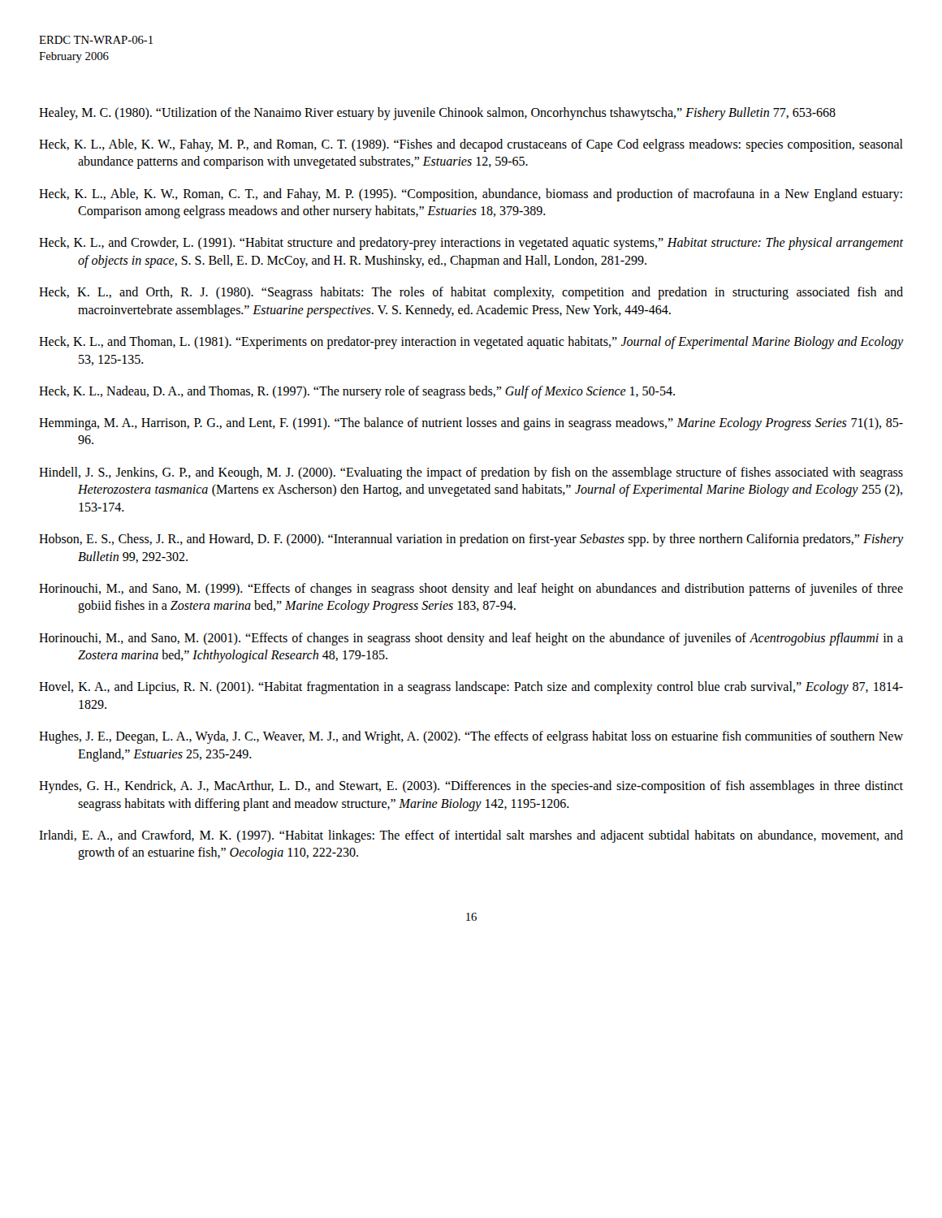ERDC TN-WRAP-06-1
February 2006
Healey, M. C. (1980). “Utilization of the Nanaimo River estuary by juvenile Chinook salmon, Oncorhynchus tshawytscha,” Fishery Bulletin 77, 653-668
Heck, K. L., Able, K. W., Fahay, M. P., and Roman, C. T. (1989). “Fishes and decapod crustaceans of Cape Cod eelgrass meadows: species composition, seasonal abundance patterns and comparison with unvegetated substrates,” Estuaries 12, 59-65.
Heck, K. L., Able, K. W., Roman, C. T., and Fahay, M. P. (1995). “Composition, abundance, biomass and production of macrofauna in a New England estuary: Comparison among eelgrass meadows and other nursery habitats,” Estuaries 18, 379-389.
Heck, K. L., and Crowder, L. (1991). “Habitat structure and predatory-prey interactions in vegetated aquatic systems,” Habitat structure: The physical arrangement of objects in space, S. S. Bell, E. D. McCoy, and H. R. Mushinsky, ed., Chapman and Hall, London, 281-299.
Heck, K. L., and Orth, R. J. (1980). “Seagrass habitats: The roles of habitat complexity, competition and predation in structuring associated fish and macroinvertebrate assemblages.” Estuarine perspectives. V. S. Kennedy, ed. Academic Press, New York, 449-464.
Heck, K. L., and Thoman, L. (1981). “Experiments on predator-prey interaction in vegetated aquatic habitats,” Journal of Experimental Marine Biology and Ecology 53, 125-135.
Heck, K. L., Nadeau, D. A., and Thomas, R. (1997). “The nursery role of seagrass beds,” Gulf of Mexico Science 1, 50-54.
Hemminga, M. A., Harrison, P. G., and Lent, F. (1991). “The balance of nutrient losses and gains in seagrass meadows,” Marine Ecology Progress Series 71(1), 85-96.
Hindell, J. S., Jenkins, G. P., and Keough, M. J. (2000). “Evaluating the impact of predation by fish on the assemblage structure of fishes associated with seagrass Heterozostera tasmanica (Martens ex Ascherson) den Hartog, and unvegetated sand habitats,” Journal of Experimental Marine Biology and Ecology 255 (2), 153-174.
Hobson, E. S., Chess, J. R., and Howard, D. F. (2000). “Interannual variation in predation on first-year Sebastes spp. by three northern California predators,” Fishery Bulletin 99, 292-302.
Horinouchi, M., and Sano, M. (1999). “Effects of changes in seagrass shoot density and leaf height on abundances and distribution patterns of juveniles of three gobiid fishes in a Zostera marina bed,” Marine Ecology Progress Series 183, 87-94.
Horinouchi, M., and Sano, M. (2001). “Effects of changes in seagrass shoot density and leaf height on the abundance of juveniles of Acentrogobius pflaummi in a Zostera marina bed,” Ichthyological Research 48, 179-185.
Hovel, K. A., and Lipcius, R. N. (2001). “Habitat fragmentation in a seagrass landscape: Patch size and complexity control blue crab survival,” Ecology 87, 1814-1829.
Hughes, J. E., Deegan, L. A., Wyda, J. C., Weaver, M. J., and Wright, A. (2002). “The effects of eelgrass habitat loss on estuarine fish communities of southern New England,” Estuaries 25, 235-249.
Hyndes, G. H., Kendrick, A. J., MacArthur, L. D., and Stewart, E. (2003). “Differences in the species-and size-composition of fish assemblages in three distinct seagrass habitats with differing plant and meadow structure,” Marine Biology 142, 1195-1206.
Irlandi, E. A., and Crawford, M. K. (1997). “Habitat linkages: The effect of intertidal salt marshes and adjacent subtidal habitats on abundance, movement, and growth of an estuarine fish,” Oecologia 110, 222-230.
16